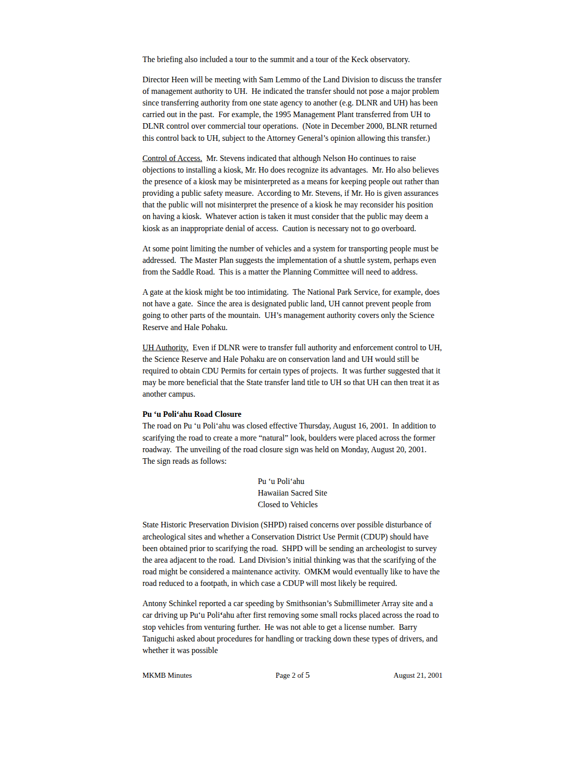The briefing also included a tour to the summit and a tour of the Keck observatory.
Director Heen will be meeting with Sam Lemmo of the Land Division to discuss the transfer of management authority to UH. He indicated the transfer should not pose a major problem since transferring authority from one state agency to another (e.g. DLNR and UH) has been carried out in the past. For example, the 1995 Management Plant transferred from UH to DLNR control over commercial tour operations. (Note in December 2000, BLNR returned this control back to UH, subject to the Attorney General’s opinion allowing this transfer.)
Control of Access. Mr. Stevens indicated that although Nelson Ho continues to raise objections to installing a kiosk, Mr. Ho does recognize its advantages. Mr. Ho also believes the presence of a kiosk may be misinterpreted as a means for keeping people out rather than providing a public safety measure. According to Mr. Stevens, if Mr. Ho is given assurances that the public will not misinterpret the presence of a kiosk he may reconsider his position on having a kiosk. Whatever action is taken it must consider that the public may deem a kiosk as an inappropriate denial of access. Caution is necessary not to go overboard.
At some point limiting the number of vehicles and a system for transporting people must be addressed. The Master Plan suggests the implementation of a shuttle system, perhaps even from the Saddle Road. This is a matter the Planning Committee will need to address.
A gate at the kiosk might be too intimidating. The National Park Service, for example, does not have a gate. Since the area is designated public land, UH cannot prevent people from going to other parts of the mountain. UH’s management authority covers only the Science Reserve and Hale Pohaku.
UH Authority. Even if DLNR were to transfer full authority and enforcement control to UH, the Science Reserve and Hale Pohaku are on conservation land and UH would still be required to obtain CDU Permits for certain types of projects. It was further suggested that it may be more beneficial that the State transfer land title to UH so that UH can then treat it as another campus.
Pu ‘u Poli‘ahu Road Closure
The road on Pu ‘u Poli‘ahu was closed effective Thursday, August 16, 2001. In addition to scarifying the road to create a more “natural” look, boulders were placed across the former roadway. The unveiling of the road closure sign was held on Monday, August 20, 2001. The sign reads as follows:
Pu ‘u Poli‘ahu
Hawaiian Sacred Site
Closed to Vehicles
State Historic Preservation Division (SHPD) raised concerns over possible disturbance of archeological sites and whether a Conservation District Use Permit (CDUP) should have been obtained prior to scarifying the road. SHPD will be sending an archeologist to survey the area adjacent to the road. Land Division’s initial thinking was that the scarifying of the road might be considered a maintenance activity. OMKM would eventually like to have the road reduced to a footpath, in which case a CDUP will most likely be required.
Antony Schinkel reported a car speeding by Smithsonian’s Submillimeter Array site and a car driving up Pu‘u Poli‘ahu after first removing some small rocks placed across the road to stop vehicles from venturing further. He was not able to get a license number. Barry Taniguchi asked about procedures for handling or tracking down these types of drivers, and whether it was possible
MKMB Minutes Page 2 of 5 August 21, 2001